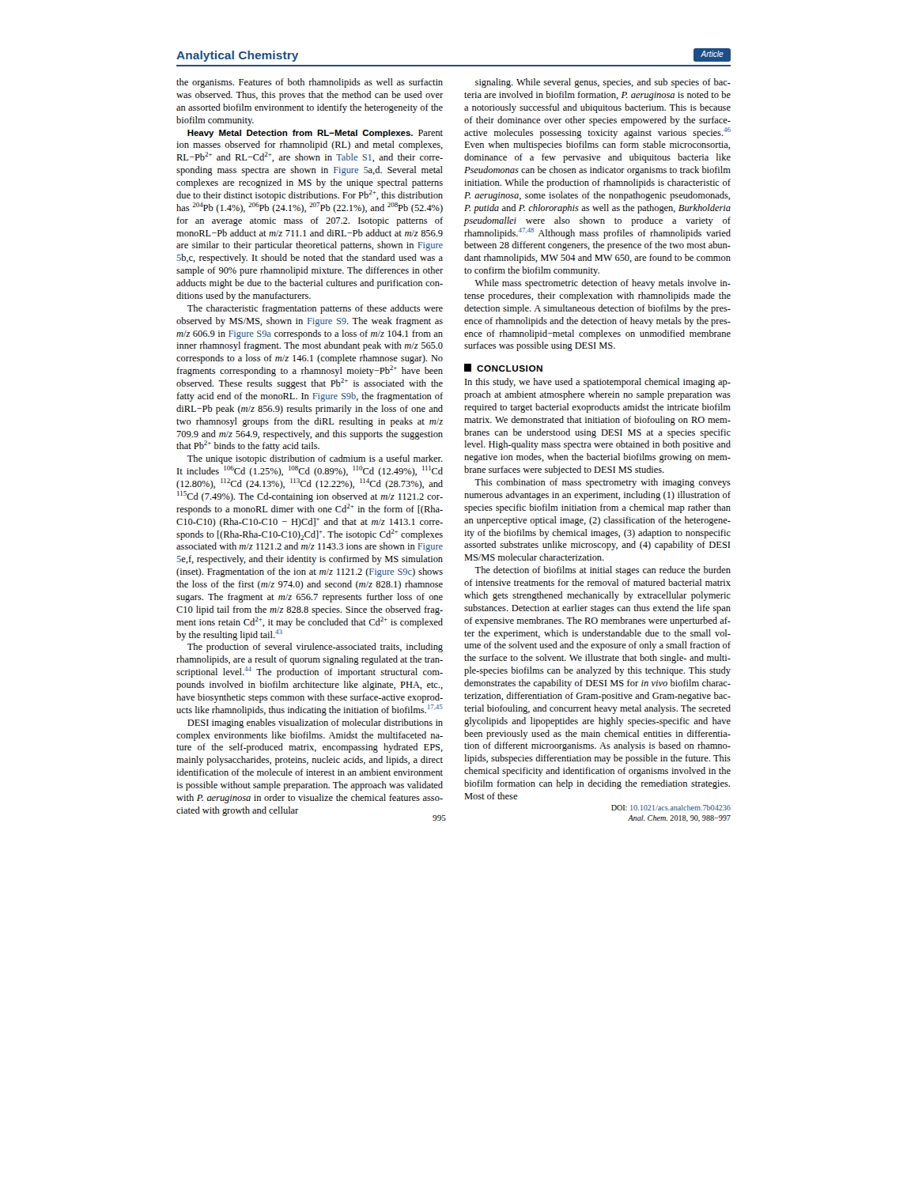Analytical Chemistry
Article
the organisms. Features of both rhamnolipids as well as surfactin was observed. Thus, this proves that the method can be used over an assorted biofilm environment to identify the heterogeneity of the biofilm community.
Heavy Metal Detection from RL−Metal Complexes. Parent ion masses observed for rhamnolipid (RL) and metal complexes, RL−Pb2+ and RL−Cd2+, are shown in Table S1, and their corresponding mass spectra are shown in Figure 5a,d. Several metal complexes are recognized in MS by the unique spectral patterns due to their distinct isotopic distributions. For Pb2+, this distribution has 204Pb (1.4%), 206Pb (24.1%), 207Pb (22.1%), and 208Pb (52.4%) for an average atomic mass of 207.2. Isotopic patterns of monoRL−Pb adduct at m/z 711.1 and diRL−Pb adduct at m/z 856.9 are similar to their particular theoretical patterns, shown in Figure 5b,c, respectively. It should be noted that the standard used was a sample of 90% pure rhamnolipid mixture. The differences in other adducts might be due to the bacterial cultures and purification conditions used by the manufacturers.
The characteristic fragmentation patterns of these adducts were observed by MS/MS, shown in Figure S9. The weak fragment as m/z 606.9 in Figure S9a corresponds to a loss of m/z 104.1 from an inner rhamnosyl fragment. The most abundant peak with m/z 565.0 corresponds to a loss of m/z 146.1 (complete rhamnose sugar). No fragments corresponding to a rhamnosyl moiety−Pb2+ have been observed. These results suggest that Pb2+ is associated with the fatty acid end of the monoRL. In Figure S9b, the fragmentation of diRL−Pb peak (m/z 856.9) results primarily in the loss of one and two rhamnosyl groups from the diRL resulting in peaks at m/z 709.9 and m/z 564.9, respectively, and this supports the suggestion that Pb2+ binds to the fatty acid tails.
The unique isotopic distribution of cadmium is a useful marker. It includes 106Cd (1.25%), 108Cd (0.89%), 110Cd (12.49%), 111Cd (12.80%), 112Cd (24.13%), 113Cd (12.22%), 114Cd (28.73%), and 115Cd (7.49%). The Cd-containing ion observed at m/z 1121.2 corresponds to a monoRL dimer with one Cd2+ in the form of [(Rha-C10-C10) (Rha-C10-C10 − H)Cd]+ and that at m/z 1413.1 corresponds to [(Rha-Rha-C10-C10)2Cd]+. The isotopic Cd2+ complexes associated with m/z 1121.2 and m/z 1143.3 ions are shown in Figure 5e,f, respectively, and their identity is confirmed by MS simulation (inset). Fragmentation of the ion at m/z 1121.2 (Figure S9c) shows the loss of the first (m/z 974.0) and second (m/z 828.1) rhamnose sugars. The fragment at m/z 656.7 represents further loss of one C10 lipid tail from the m/z 828.8 species. Since the observed fragment ions retain Cd2+, it may be concluded that Cd2+ is complexed by the resulting lipid tail.43
The production of several virulence-associated traits, including rhamnolipids, are a result of quorum signaling regulated at the transcriptional level.44 The production of important structural compounds involved in biofilm architecture like alginate, PHA, etc., have biosynthetic steps common with these surface-active exoproducts like rhamnolipids, thus indicating the initiation of biofilms.17,45
DESI imaging enables visualization of molecular distributions in complex environments like biofilms. Amidst the multifaceted nature of the self-produced matrix, encompassing hydrated EPS, mainly polysaccharides, proteins, nucleic acids, and lipids, a direct identification of the molecule of interest in an ambient environment is possible without sample preparation. The approach was validated with P. aeruginosa in order to visualize the chemical features associated with growth and cellular
signaling. While several genus, species, and sub species of bacteria are involved in biofilm formation, P. aeruginosa is noted to be a notoriously successful and ubiquitous bacterium. This is because of their dominance over other species empowered by the surface-active molecules possessing toxicity against various species.46 Even when multispecies biofilms can form stable microconsortia, dominance of a few pervasive and ubiquitous bacteria like Pseudomonas can be chosen as indicator organisms to track biofilm initiation. While the production of rhamnolipids is characteristic of P. aeruginosa, some isolates of the nonpathogenic pseudomonads, P. putida and P. chlororaphis as well as the pathogen, Burkholderia pseudomallei were also shown to produce a variety of rhamnolipids.47,48 Although mass profiles of rhamnolipids varied between 28 different congeners, the presence of the two most abundant rhamnolipids, MW 504 and MW 650, are found to be common to confirm the biofilm community.
While mass spectrometric detection of heavy metals involve intense procedures, their complexation with rhamnolipids made the detection simple. A simultaneous detection of biofilms by the presence of rhamnolipids and the detection of heavy metals by the presence of rhamnolipid−metal complexes on unmodified membrane surfaces was possible using DESI MS.
CONCLUSION
In this study, we have used a spatiotemporal chemical imaging approach at ambient atmosphere wherein no sample preparation was required to target bacterial exoproducts amidst the intricate biofilm matrix. We demonstrated that initiation of biofouling on RO membranes can be understood using DESI MS at a species specific level. High-quality mass spectra were obtained in both positive and negative ion modes, when the bacterial biofilms growing on membrane surfaces were subjected to DESI MS studies.
This combination of mass spectrometry with imaging conveys numerous advantages in an experiment, including (1) illustration of species specific biofilm initiation from a chemical map rather than an unperceptive optical image, (2) classification of the heterogeneity of the biofilms by chemical images, (3) adaption to nonspecific assorted substrates unlike microscopy, and (4) capability of DESI MS/MS molecular characterization.
The detection of biofilms at initial stages can reduce the burden of intensive treatments for the removal of matured bacterial matrix which gets strengthened mechanically by extracellular polymeric substances. Detection at earlier stages can thus extend the life span of expensive membranes. The RO membranes were unperturbed after the experiment, which is understandable due to the small volume of the solvent used and the exposure of only a small fraction of the surface to the solvent. We illustrate that both single- and multiple-species biofilms can be analyzed by this technique. This study demonstrates the capability of DESI MS for in vivo biofilm characterization, differentiation of Gram-positive and Gram-negative bacterial biofouling, and concurrent heavy metal analysis. The secreted glycolipids and lipopeptides are highly species-specific and have been previously used as the main chemical entities in differentiation of different microorganisms. As analysis is based on rhamnolipids, subspecies differentiation may be possible in the future. This chemical specificity and identification of organisms involved in the biofilm formation can help in deciding the remediation strategies. Most of these
995
DOI: 10.1021/acs.analchem.7b04236
Anal. Chem. 2018, 90, 988−997